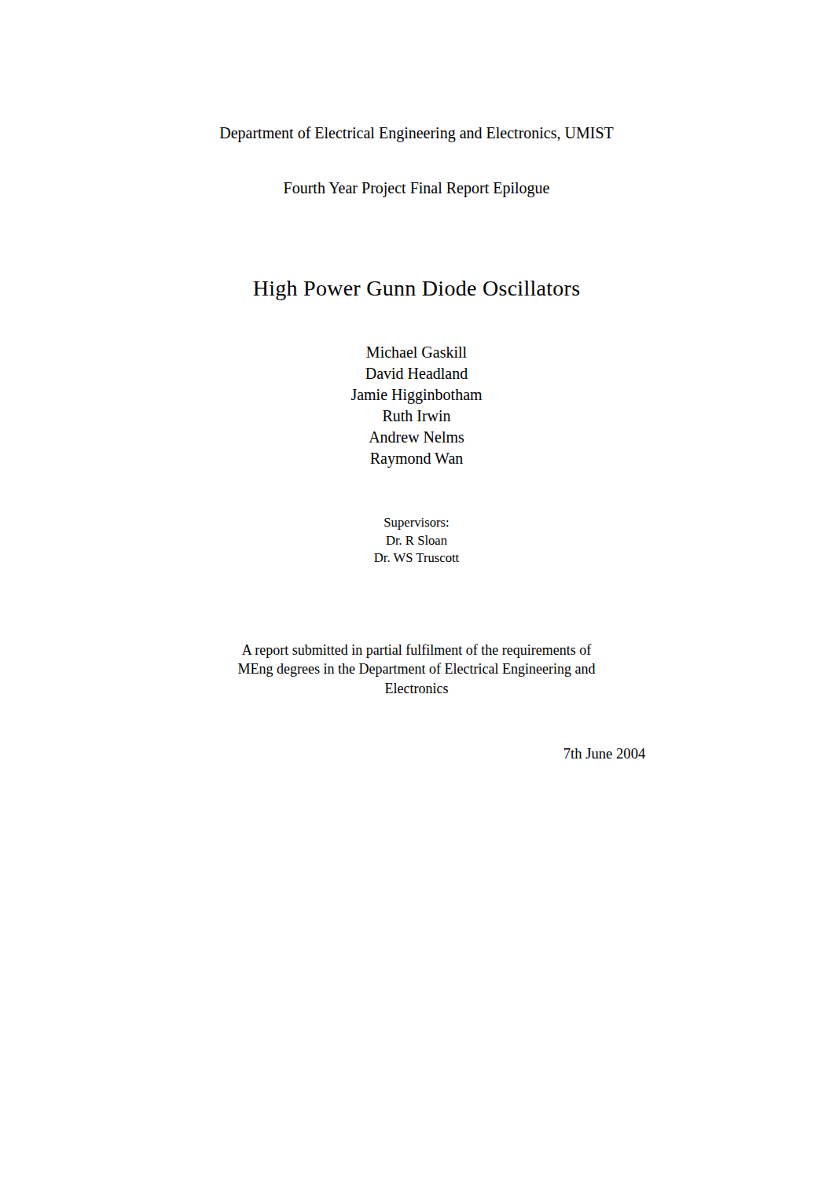Department of Electrical Engineering and Electronics, UMIST
Fourth Year Project Final Report Epilogue
High Power Gunn Diode Oscillators
Michael Gaskill
David Headland
Jamie Higginbotham
Ruth Irwin
Andrew Nelms
Raymond Wan
Supervisors:
Dr. R Sloan
Dr. WS Truscott
A report submitted in partial fulfilment of the requirements of
MEng degrees in the Department of Electrical Engineering and
Electronics
7th June 2004